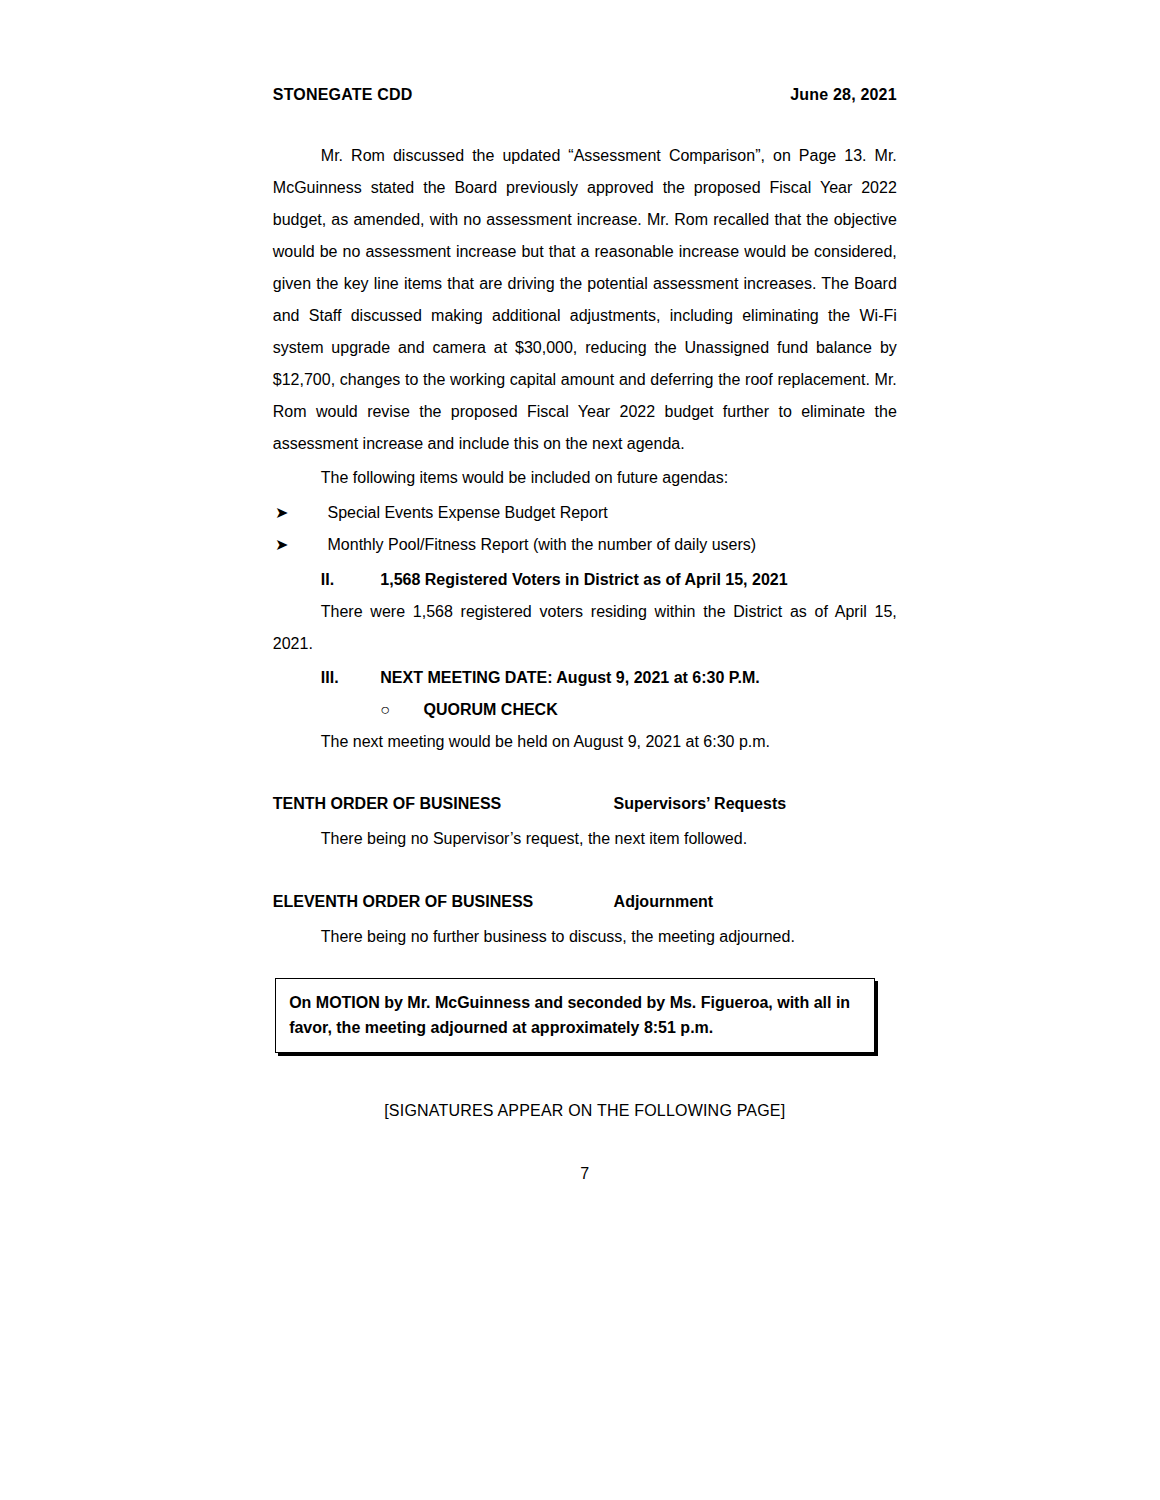STONEGATE CDD June 28, 2021
Mr. Rom discussed the updated “Assessment Comparison”, on Page 13. Mr. McGuinness stated the Board previously approved the proposed Fiscal Year 2022 budget, as amended, with no assessment increase. Mr. Rom recalled that the objective would be no assessment increase but that a reasonable increase would be considered, given the key line items that are driving the potential assessment increases. The Board and Staff discussed making additional adjustments, including eliminating the Wi-Fi system upgrade and camera at $30,000, reducing the Unassigned fund balance by $12,700, changes to the working capital amount and deferring the roof replacement. Mr. Rom would revise the proposed Fiscal Year 2022 budget further to eliminate the assessment increase and include this on the next agenda.
The following items would be included on future agendas:
➤
Special Events Expense Budget Report
➤
Monthly Pool/Fitness Report (with the number of daily users)
II.
1,568 Registered Voters in District as of April 15, 2021
There were 1,568 registered voters residing within the District as of April 15, 2021.
III.
NEXT MEETING DATE: August 9, 2021 at 6:30 P.M.
○
QUORUM CHECK
The next meeting would be held on August 9, 2021 at 6:30 p.m.
TENTH ORDER OF BUSINESS
Supervisors’ Requests
There being no Supervisor’s request, the next item followed.
ELEVENTH ORDER OF BUSINESS
Adjournment
There being no further business to discuss, the meeting adjourned.
On MOTION by Mr. McGuinness and seconded by Ms. Figueroa, with all in favor, the meeting adjourned at approximately 8:51 p.m.
[SIGNATURES APPEAR ON THE FOLLOWING PAGE]
7